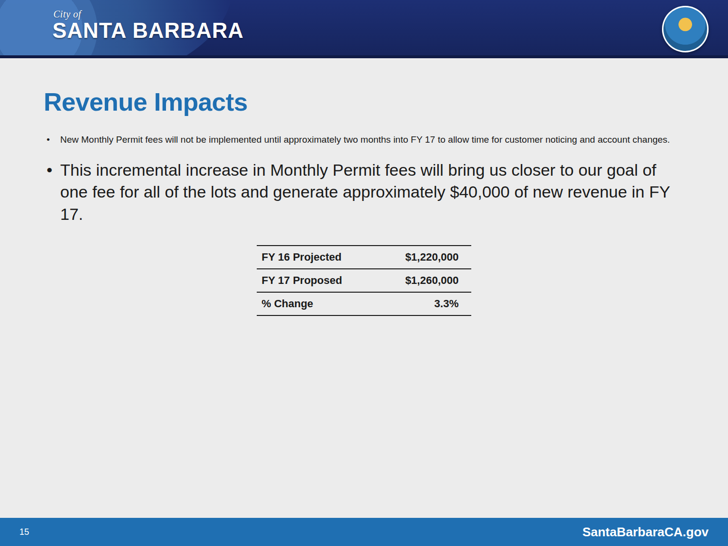City of
SANTA BARBARA
Revenue Impacts
New Monthly Permit fees will not be implemented until approximately two months into FY 17 to allow time for customer noticing and account changes.
This incremental increase in Monthly Permit fees will bring us closer to our goal of one fee for all of the lots and generate approximately $40,000 of new revenue in FY 17.
| FY 16 Projected | $1,220,000 |
| FY 17 Proposed | $1,260,000 |
| % Change | 3.3% |
15
SantaBarbaraCA.gov